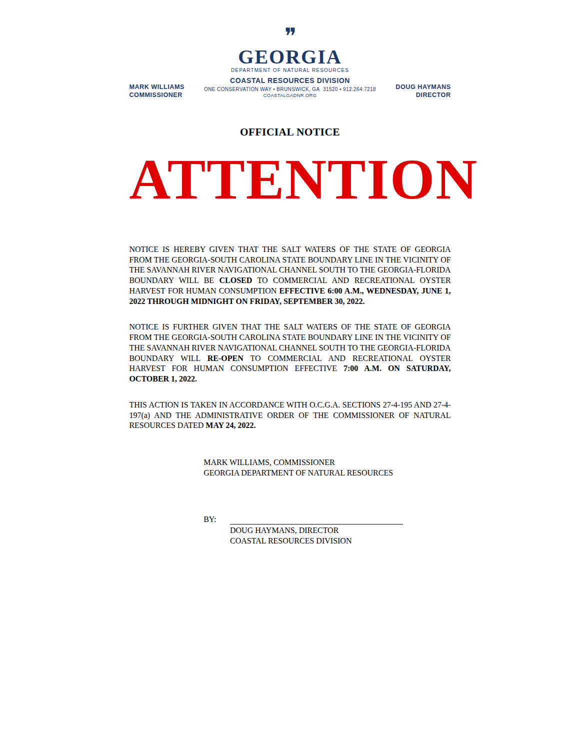❞
GEORGIA
DEPARTMENT OF NATURAL RESOURCES
COASTAL RESOURCES DIVISION
ONE CONSERVATION WAY • BRUNSWICK, GA 31520 • 912.264.7218
COASTALGADNR.ORG
MARK WILLIAMS
COMMISSIONER
DOUG HAYMANS
DIRECTOR
OFFICIAL NOTICE
ATTENTION
NOTICE IS HEREBY GIVEN THAT THE SALT WATERS OF THE STATE OF GEORGIA FROM THE GEORGIA-SOUTH CAROLINA STATE BOUNDARY LINE IN THE VICINITY OF THE SAVANNAH RIVER NAVIGATIONAL CHANNEL SOUTH TO THE GEORGIA-FLORIDA BOUNDARY WILL BE CLOSED TO COMMERCIAL AND RECREATIONAL OYSTER HARVEST FOR HUMAN CONSUMPTION EFFECTIVE 6:00 A.M., WEDNESDAY, JUNE 1, 2022 THROUGH MIDNIGHT ON FRIDAY, SEPTEMBER 30, 2022.
NOTICE IS FURTHER GIVEN THAT THE SALT WATERS OF THE STATE OF GEORGIA FROM THE GEORGIA-SOUTH CAROLINA STATE BOUNDARY LINE IN THE VICINITY OF THE SAVANNAH RIVER NAVIGATIONAL CHANNEL SOUTH TO THE GEORGIA-FLORIDA BOUNDARY WILL RE-OPEN TO COMMERCIAL AND RECREATIONAL OYSTER HARVEST FOR HUMAN CONSUMPTION EFFECTIVE 7:00 A.M. ON SATURDAY, OCTOBER 1, 2022.
THIS ACTION IS TAKEN IN ACCORDANCE WITH O.C.G.A. SECTIONS 27-4-195 AND 27-4-197(a) AND THE ADMINISTRATIVE ORDER OF THE COMMISSIONER OF NATURAL RESOURCES DATED MAY 24, 2022.
MARK WILLIAMS, COMMISSIONER
GEORGIA DEPARTMENT OF NATURAL RESOURCES
BY:
DOUG HAYMANS, DIRECTOR
COASTAL RESOURCES DIVISION